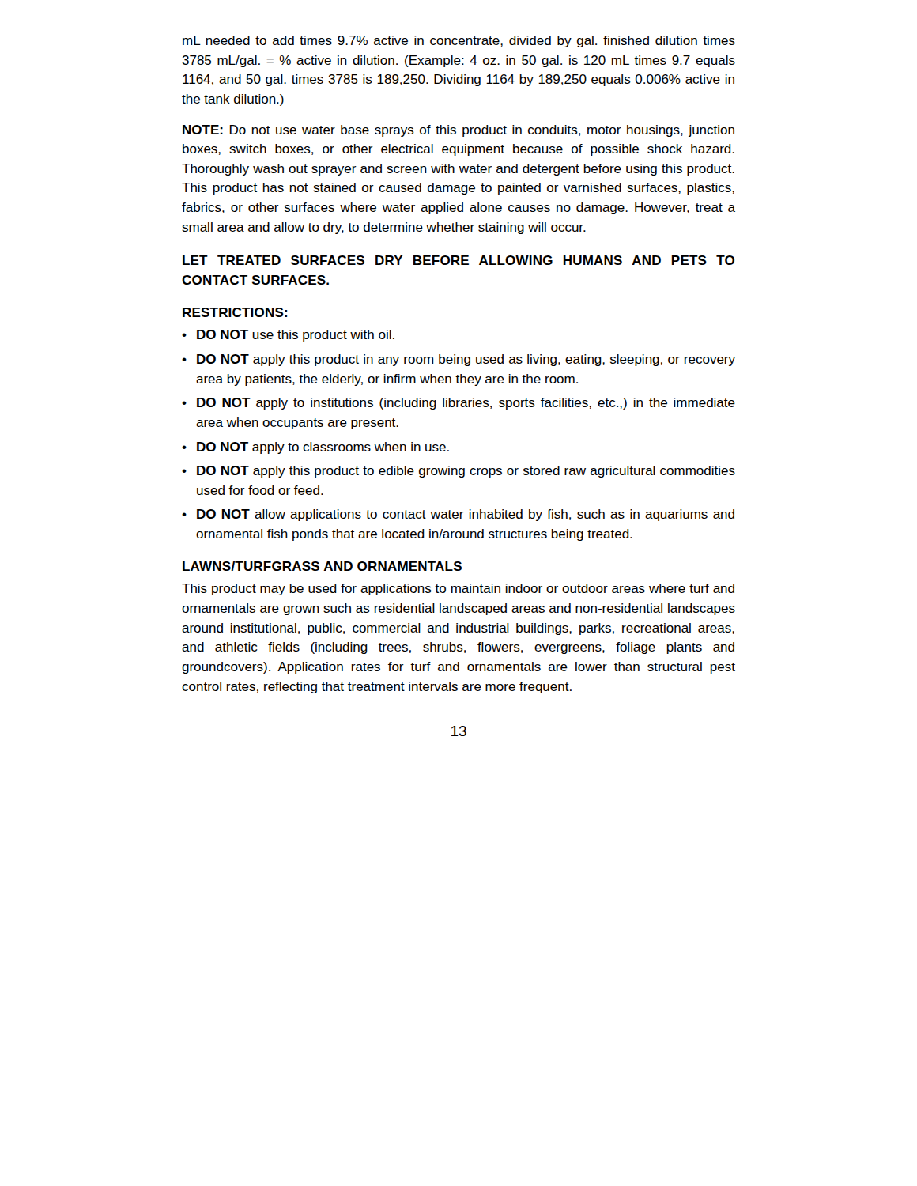mL needed to add times 9.7% active in concentrate, divided by gal. finished dilution times 3785 mL/gal. = % active in dilution. (Example: 4 oz. in 50 gal. is 120 mL times 9.7 equals 1164, and 50 gal. times 3785 is 189,250. Dividing 1164 by 189,250 equals 0.006% active in the tank dilution.)
NOTE: Do not use water base sprays of this product in conduits, motor housings, junction boxes, switch boxes, or other electrical equipment because of possible shock hazard. Thoroughly wash out sprayer and screen with water and detergent before using this product. This product has not stained or caused damage to painted or varnished surfaces, plastics, fabrics, or other surfaces where water applied alone causes no damage. However, treat a small area and allow to dry, to determine whether staining will occur.
Let treated surfaces dry before allowing humans and pets to contact surfaces.
Restrictions:
DO NOT use this product with oil.
DO NOT apply this product in any room being used as living, eating, sleeping, or recovery area by patients, the elderly, or infirm when they are in the room.
DO NOT apply to institutions (including libraries, sports facilities, etc.,) in the immediate area when occupants are present.
DO NOT apply to classrooms when in use.
DO NOT apply this product to edible growing crops or stored raw agricultural commodities used for food or feed.
DO NOT allow applications to contact water inhabited by fish, such as in aquariums and ornamental fish ponds that are located in/around structures being treated.
Lawns/Turfgrass and Ornamentals
This product may be used for applications to maintain indoor or outdoor areas where turf and ornamentals are grown such as residential landscaped areas and non-residential landscapes around institutional, public, commercial and industrial buildings, parks, recreational areas, and athletic fields (including trees, shrubs, flowers, evergreens, foliage plants and groundcovers). Application rates for turf and ornamentals are lower than structural pest control rates, reflecting that treatment intervals are more frequent.
13